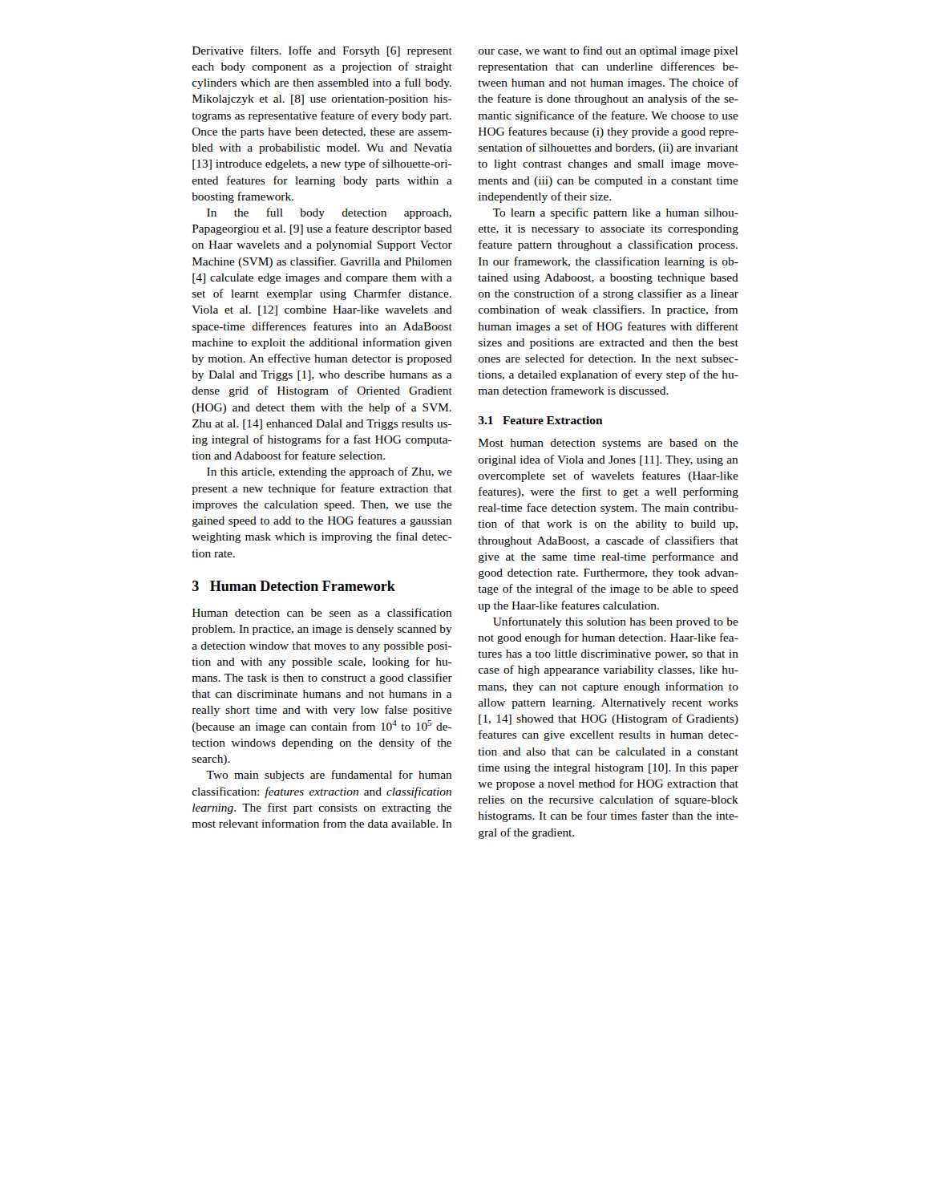Derivative filters. Ioffe and Forsyth [6] represent each body component as a projection of straight cylinders which are then assembled into a full body. Mikolajczyk et al. [8] use orientation-position histograms as representative feature of every body part. Once the parts have been detected, these are assembled with a probabilistic model. Wu and Nevatia [13] introduce edgelets, a new type of silhouette-oriented features for learning body parts within a boosting framework.
In the full body detection approach, Papageorgiou et al. [9] use a feature descriptor based on Haar wavelets and a polynomial Support Vector Machine (SVM) as classifier. Gavrilla and Philomen [4] calculate edge images and compare them with a set of learnt exemplar using Charmfer distance. Viola et al. [12] combine Haar-like wavelets and space-time differences features into an AdaBoost machine to exploit the additional information given by motion. An effective human detector is proposed by Dalal and Triggs [1], who describe humans as a dense grid of Histogram of Oriented Gradient (HOG) and detect them with the help of a SVM. Zhu at al. [14] enhanced Dalal and Triggs results using integral of histograms for a fast HOG computation and Adaboost for feature selection.
In this article, extending the approach of Zhu, we present a new technique for feature extraction that improves the calculation speed. Then, we use the gained speed to add to the HOG features a gaussian weighting mask which is improving the final detection rate.
3 Human Detection Framework
Human detection can be seen as a classification problem. In practice, an image is densely scanned by a detection window that moves to any possible position and with any possible scale, looking for humans. The task is then to construct a good classifier that can discriminate humans and not humans in a really short time and with very low false positive (because an image can contain from 104 to 105 detection windows depending on the density of the search).
Two main subjects are fundamental for human classification: features extraction and classification learning. The first part consists on extracting the most relevant information from the data available. In our case, we want to find out an optimal image pixel representation that can underline differences between human and not human images. The choice of the feature is done throughout an analysis of the semantic significance of the feature. We choose to use HOG features because (i) they provide a good representation of silhouettes and borders, (ii) are invariant to light contrast changes and small image movements and (iii) can be computed in a constant time independently of their size.
To learn a specific pattern like a human silhouette, it is necessary to associate its corresponding feature pattern throughout a classification process. In our framework, the classification learning is obtained using Adaboost, a boosting technique based on the construction of a strong classifier as a linear combination of weak classifiers. In practice, from human images a set of HOG features with different sizes and positions are extracted and then the best ones are selected for detection. In the next subsections, a detailed explanation of every step of the human detection framework is discussed.
3.1 Feature Extraction
Most human detection systems are based on the original idea of Viola and Jones [11]. They, using an overcomplete set of wavelets features (Haar-like features), were the first to get a well performing real-time face detection system. The main contribution of that work is on the ability to build up, throughout AdaBoost, a cascade of classifiers that give at the same time real-time performance and good detection rate. Furthermore, they took advantage of the integral of the image to be able to speed up the Haar-like features calculation.
Unfortunately this solution has been proved to be not good enough for human detection. Haar-like features has a too little discriminative power, so that in case of high appearance variability classes, like humans, they can not capture enough information to allow pattern learning. Alternatively recent works [1, 14] showed that HOG (Histogram of Gradients) features can give excellent results in human detection and also that can be calculated in a constant time using the integral histogram [10]. In this paper we propose a novel method for HOG extraction that relies on the recursive calculation of square-block histograms. It can be four times faster than the integral of the gradient.